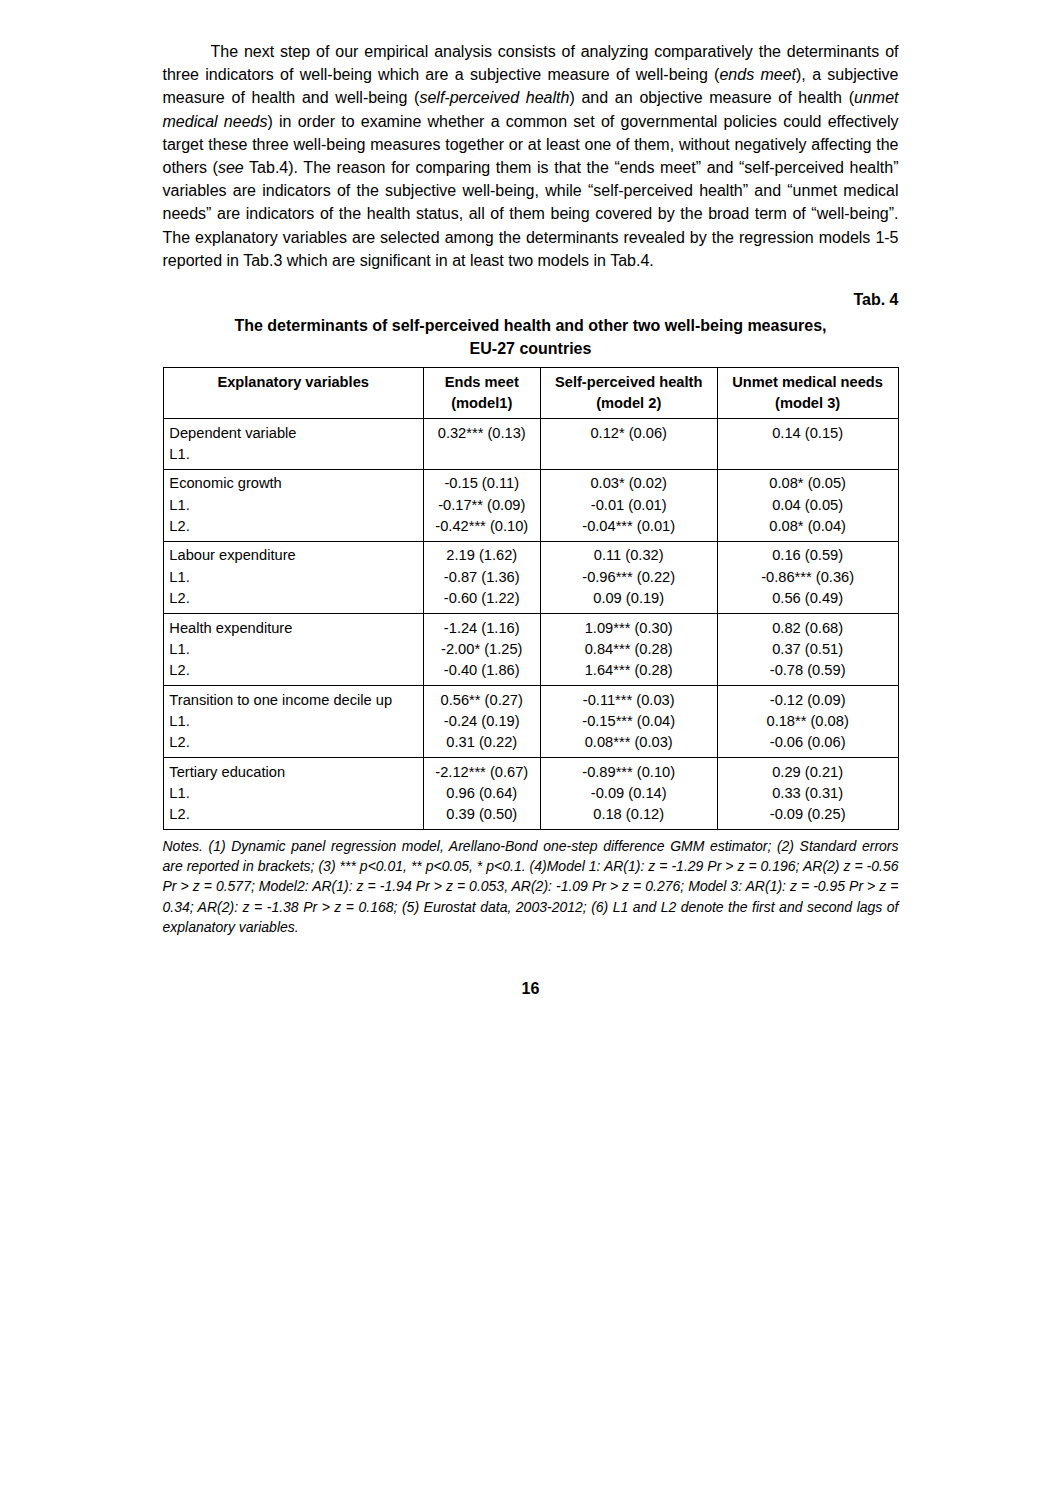The next step of our empirical analysis consists of analyzing comparatively the determinants of three indicators of well-being which are a subjective measure of well-being (ends meet), a subjective measure of health and well-being (self-perceived health) and an objective measure of health (unmet medical needs) in order to examine whether a common set of governmental policies could effectively target these three well-being measures together or at least one of them, without negatively affecting the others (see Tab.4). The reason for comparing them is that the “ends meet” and “self-perceived health” variables are indicators of the subjective well-being, while “self-perceived health” and “unmet medical needs” are indicators of the health status, all of them being covered by the broad term of “well-being”. The explanatory variables are selected among the determinants revealed by the regression models 1-5 reported in Tab.3 which are significant in at least two models in Tab.4.
Tab. 4
The determinants of self-perceived health and other two well-being measures,
EU-27 countries
| Explanatory variables | Ends meet (model1) | Self-perceived health (model 2) | Unmet medical needs (model 3) |
| --- | --- | --- | --- |
| Dependent variable L1. | 0.32*** (0.13) | 0.12* (0.06) | 0.14 (0.15) |
| Economic growth L1. L2. | -0.15 (0.11) -0.17** (0.09) -0.42*** (0.10) | 0.03* (0.02) -0.01 (0.01) -0.04*** (0.01) | 0.08* (0.05) 0.04 (0.05) 0.08* (0.04) |
| Labour expenditure L1. L2. | 2.19 (1.62) -0.87 (1.36) -0.60 (1.22) | 0.11 (0.32) -0.96*** (0.22) 0.09 (0.19) | 0.16 (0.59) -0.86*** (0.36) 0.56 (0.49) |
| Health expenditure L1. L2. | -1.24 (1.16) -2.00* (1.25) -0.40 (1.86) | 1.09*** (0.30) 0.84*** (0.28) 1.64*** (0.28) | 0.82 (0.68) 0.37 (0.51) -0.78 (0.59) |
| Transition to one income decile up L1. L2. | 0.56** (0.27) -0.24 (0.19) 0.31 (0.22) | -0.11*** (0.03) -0.15*** (0.04) 0.08*** (0.03) | -0.12 (0.09) 0.18** (0.08) -0.06 (0.06) |
| Tertiary education L1. L2. | -2.12*** (0.67) 0.96 (0.64) 0.39 (0.50) | -0.89*** (0.10) -0.09 (0.14) 0.18 (0.12) | 0.29 (0.21) 0.33 (0.31) -0.09 (0.25) |
Notes. (1) Dynamic panel regression model, Arellano-Bond one-step difference GMM estimator; (2) Standard errors are reported in brackets; (3) *** p<0.01, ** p<0.05, * p<0.1. (4)Model 1: AR(1): z = -1.29 Pr > z = 0.196; AR(2) z = -0.56 Pr > z = 0.577; Model2: AR(1): z = -1.94 Pr > z = 0.053, AR(2): -1.09 Pr > z = 0.276; Model 3: AR(1): z = -0.95 Pr > z = 0.34; AR(2): z = -1.38 Pr > z = 0.168; (5) Eurostat data, 2003-2012; (6) L1 and L2 denote the first and second lags of explanatory variables.
16